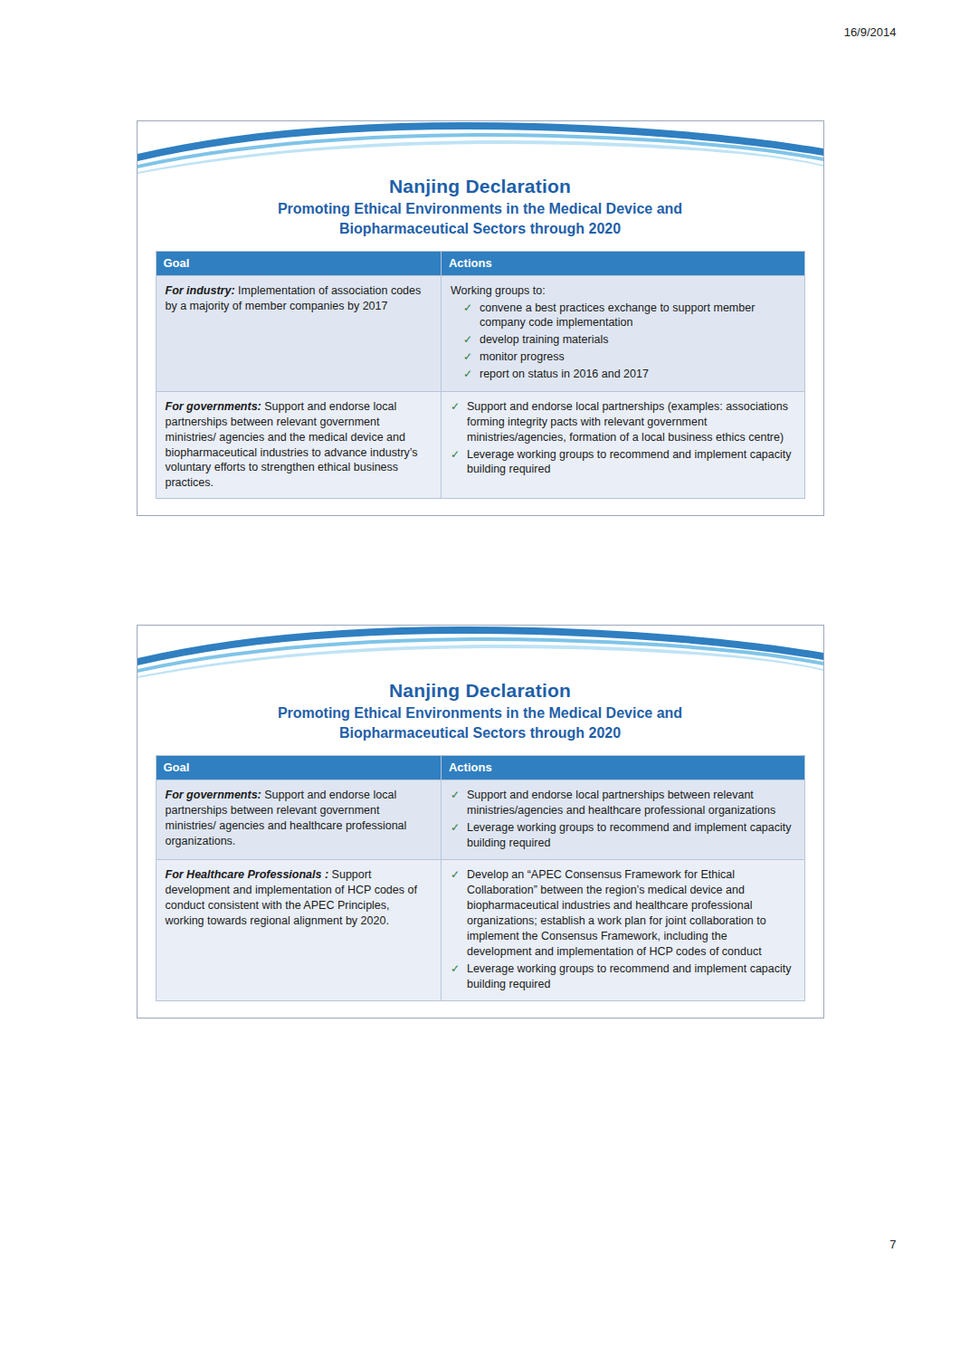16/9/2014
Nanjing Declaration
Promoting Ethical Environments in the Medical Device and Biopharmaceutical Sectors through 2020
| Goal | Actions |
| --- | --- |
| For industry: Implementation of association codes by a majority of member companies by 2017 | Working groups to: convene a best practices exchange to support member company code implementation develop training materials monitor progress report on status in 2016 and 2017 |
| For governments: Support and endorse local partnerships between relevant government ministries/ agencies and the medical device and biopharmaceutical industries to advance industry’s voluntary efforts to strengthen ethical business practices. | Support and endorse local partnerships (examples: associations forming integrity pacts with relevant government ministries/agencies, formation of a local business ethics centre) Leverage working groups to recommend and implement capacity building required |
Nanjing Declaration
Promoting Ethical Environments in the Medical Device and Biopharmaceutical Sectors through 2020
| Goal | Actions |
| --- | --- |
| For governments: Support and endorse local partnerships between relevant government ministries/ agencies and healthcare professional organizations. | Support and endorse local partnerships between relevant ministries/agencies and healthcare professional organizations Leverage working groups to recommend and implement capacity building required |
| For Healthcare Professionals : Support development and implementation of HCP codes of conduct consistent with the APEC Principles, working towards regional alignment by 2020. | Develop an “APEC Consensus Framework for Ethical Collaboration” between the region’s medical device and biopharmaceutical industries and healthcare professional organizations; establish a work plan for joint collaboration to implement the Consensus Framework, including the development and implementation of HCP codes of conduct Leverage working groups to recommend and implement capacity building required |
7